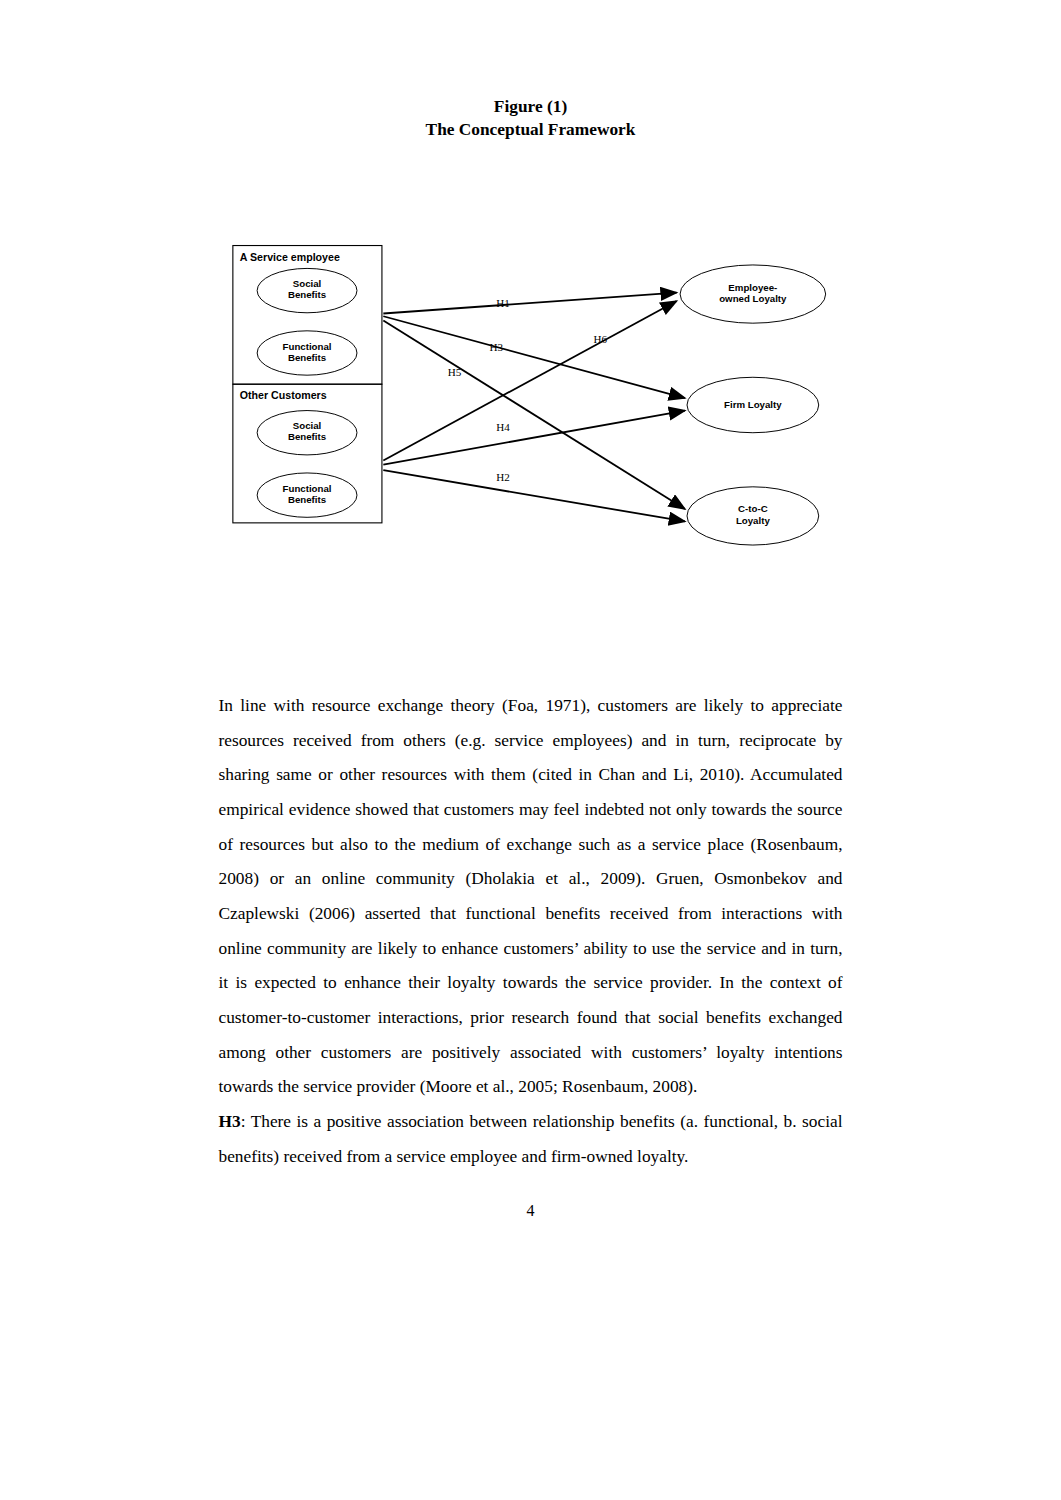Figure (1) The Conceptual Framework
A Service employee Other Customers Social Benefits Functional Benefits Social Benefits Functional Benefits Employee- owned Loyalty Firm Loyalty C-to-C Loyalty H1 H6 H3 H5 H4 H2
In line with resource exchange theory (Foa, 1971), customers are likely to appreciate resources received from others (e.g. service employees) and in turn, reciprocate by sharing same or other resources with them (cited in Chan and Li, 2010). Accumulated empirical evidence showed that customers may feel indebted not only towards the source of resources but also to the medium of exchange such as a service place (Rosenbaum, 2008) or an online community (Dholakia et al., 2009). Gruen, Osmonbekov and Czaplewski (2006) asserted that functional benefits received from interactions with online community are likely to enhance customers’ ability to use the service and in turn, it is expected to enhance their loyalty towards the service provider. In the context of customer-to-customer interactions, prior research found that social benefits exchanged among other customers are positively associated with customers’ loyalty intentions towards the service provider (Moore et al., 2005; Rosenbaum, 2008).
H3: There is a positive association between relationship benefits (a. functional, b. social benefits) received from a service employee and firm-owned loyalty.
4